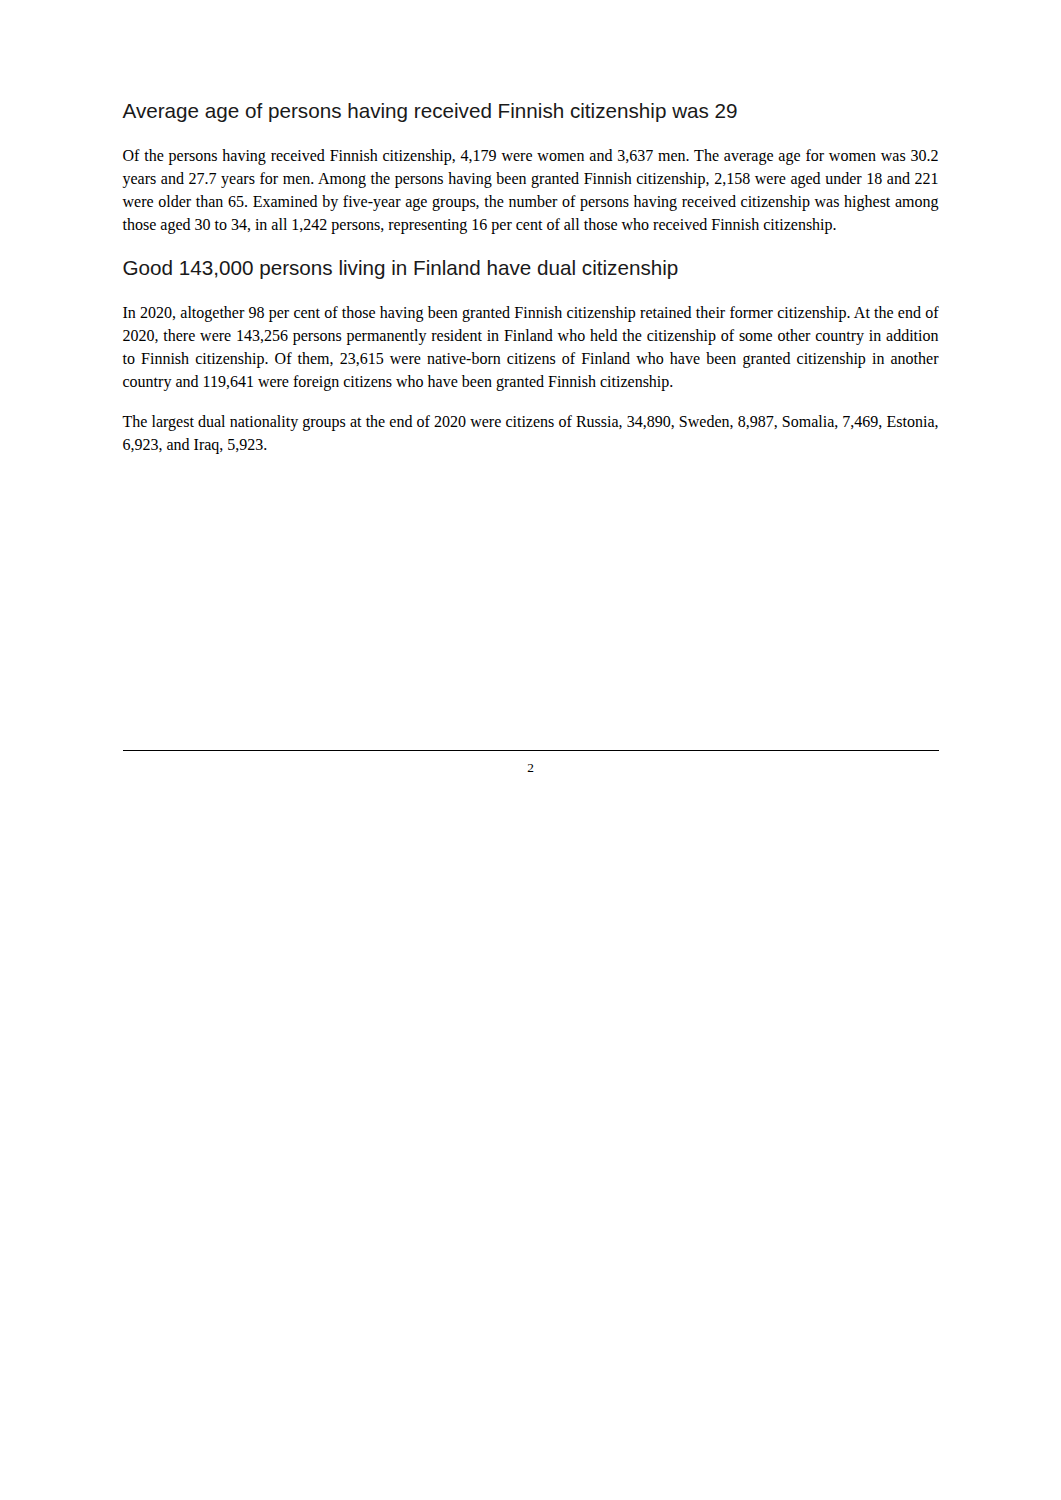Average age of persons having received Finnish citizenship was 29
Of the persons having received Finnish citizenship, 4,179 were women and 3,637 men. The average age for women was 30.2 years and 27.7 years for men. Among the persons having been granted Finnish citizenship, 2,158 were aged under 18 and 221 were older than 65. Examined by five-year age groups, the number of persons having received citizenship was highest among those aged 30 to 34, in all 1,242 persons, representing 16 per cent of all those who received Finnish citizenship.
Good 143,000 persons living in Finland have dual citizenship
In 2020, altogether 98 per cent of those having been granted Finnish citizenship retained their former citizenship. At the end of 2020, there were 143,256 persons permanently resident in Finland who held the citizenship of some other country in addition to Finnish citizenship. Of them, 23,615 were native-born citizens of Finland who have been granted citizenship in another country and 119,641 were foreign citizens who have been granted Finnish citizenship.
The largest dual nationality groups at the end of 2020 were citizens of Russia, 34,890, Sweden, 8,987, Somalia, 7,469, Estonia, 6,923, and Iraq, 5,923.
2